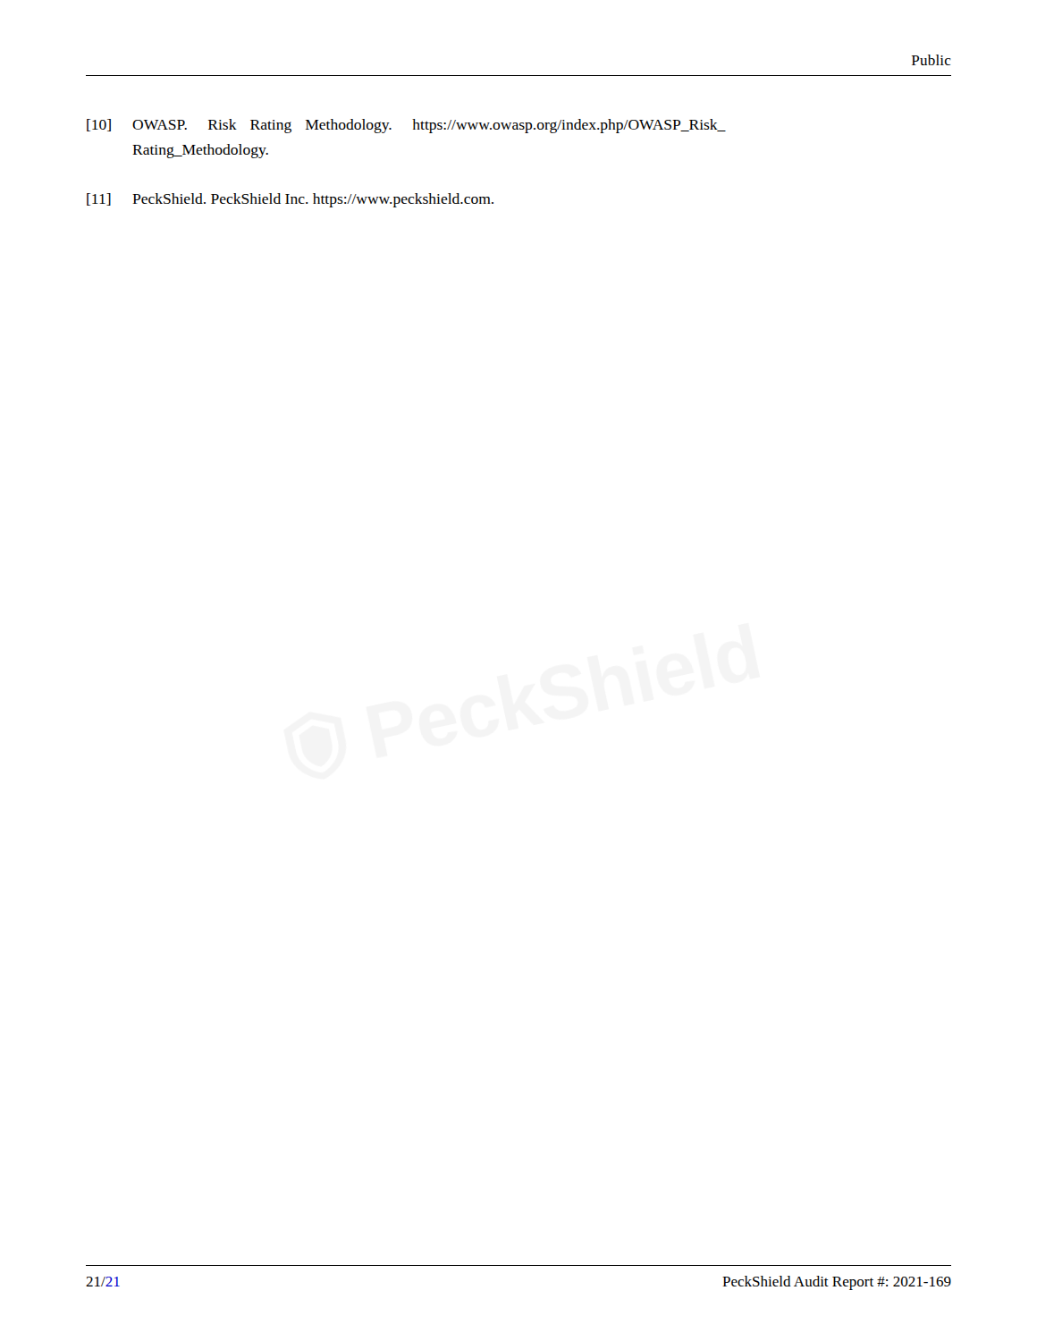Public
[10]
OWASP. Risk Rating Methodology. https://www.owasp.org/index.php/OWASP_Risk_ Rating_Methodology.
[11]
PeckShield. PeckShield Inc. https://www.peckshield.com.
PeckShield
21/21
PeckShield Audit Report #: 2021-169